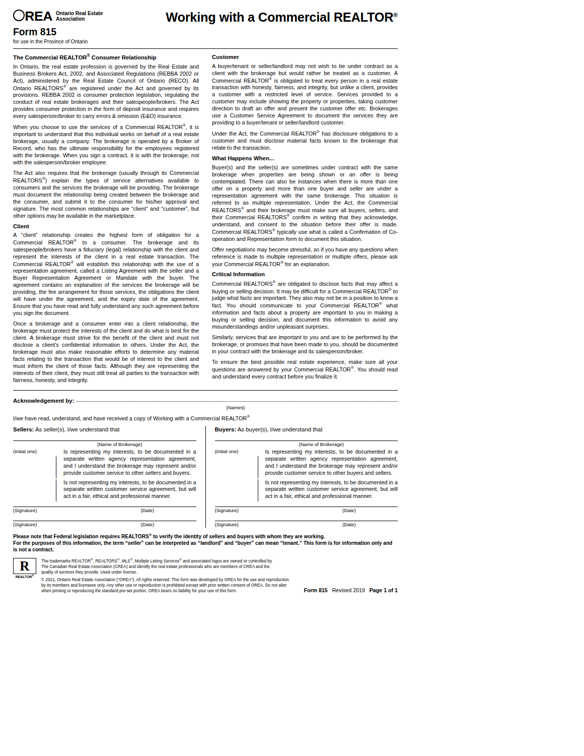REA
Ontario Real Estate
Association
Working with a Commercial REALTOR®
Form 815
for use in the Province of Ontario
The Commercial REALTOR® Consumer Relationship
In Ontario, the real estate profession is governed by the Real Estate and Business Brokers Act, 2002, and Associated Regulations (REBBA 2002 or Act), administered by the Real Estate Council of Ontario (RECO). All Ontario REALTORS® are registered under the Act and governed by its provisions. REBBA 2002 is consumer protection legislation, regulating the conduct of real estate brokerages and their salespeople/brokers. The Act provides consumer protection in the form of deposit insurance and requires every salesperson/broker to carry errors & omission (E&O) insurance.
When you choose to use the services of a Commercial REALTOR®, it is important to understand that this individual works on behalf of a real estate brokerage, usually a company. The brokerage is operated by a Broker of Record, who has the ultimate responsibility for the employees registered with the brokerage. When you sign a contract, it is with the brokerage, not with the salesperson/broker employee.
The Act also requires that the brokerage (usually through its Commercial REALTORS®) explain the types of service alternatives available to consumers and the services the brokerage will be providing. The brokerage must document the relationship being created between the brokerage and the consumer, and submit it to the consumer for his/her approval and signature. The most common relationships are “client” and “customer”, but other options may be available in the marketplace.
Client
A “client” relationship creates the highest form of obligation for a Commercial REALTOR® to a consumer. The brokerage and its salespeople/brokers have a fiduciary (legal) relationship with the client and represent the interests of the client in a real estate transaction. The Commercial REALTOR® will establish this relationship with the use of a representation agreement, called a Listing Agreement with the seller and a Buyer Representation Agreement or Mandate with the buyer. The agreement contains an explanation of the services the brokerage will be providing, the fee arrangement for those services, the obligations the client will have under the agreement, and the expiry date of the agreement. Ensure that you have read and fully understand any such agreement before you sign the document.
Once a brokerage and a consumer enter into a client relationship, the brokerage must protect the interests of the client and do what is best for the client. A brokerage must strive for the benefit of the client and must not disclose a client’s confidential information to others. Under the Act, the brokerage must also make reasonable efforts to determine any material facts relating to the transaction that would be of interest to the client and must inform the client of those facts. Although they are representing the interests of their client, they must still treat all parties to the transaction with fairness, honesty, and integrity.
Customer
A buyer/tenant or seller/landlord may not wish to be under contract as a client with the brokerage but would rather be treated as a customer. A Commercial REALTOR® is obligated to treat every person in a real estate transaction with honesty, fairness, and integrity, but unlike a client, provides a customer with a restricted level of service. Services provided to a customer may include showing the property or properties, taking customer direction to draft an offer and present the customer offer etc. Brokerages use a Customer Service Agreement to document the services they are providing to a buyer/tenant or seller/landlord customer.
Under the Act, the Commercial REALTOR® has disclosure obligations to a customer and must disclose material facts known to the brokerage that relate to the transaction.
What Happens When...
Buyer(s) and the seller(s) are sometimes under contract with the same brokerage when properties are being shown or an offer is being contemplated. There can also be instances when there is more than one offer on a property and more than one buyer and seller are under a representation agreement with the same brokerage. This situation is referred to as multiple representation. Under the Act, the Commercial REALTORS® and their brokerage must make sure all buyers, sellers, and their Commercial REALTORS® confirm in writing that they acknowledge, understand, and consent to the situation before their offer is made. Commercial REALTORS® typically use what is called a Confirmation of Co-operation and Representation form to document this situation.
Offer negotiations may become stressful, so if you have any questions when reference is made to multiple representation or multiple offers, please ask your Commercial REALTOR® for an explanation.
Critical Information
Commercial REALTORS® are obligated to disclose facts that may affect a buying or selling decision. It may be difficult for a Commercial REALTOR® to judge what facts are important. They also may not be in a position to know a fact. You should communicate to your Commercial REALTOR® what information and facts about a property are important to you in making a buying or selling decision, and document this information to avoid any misunderstandings and/or unpleasant surprises.
Similarly, services that are important to you and are to be performed by the brokerage, or promises that have been made to you, should be documented in your contract with the brokerage and its salesperson/broker.
To ensure the best possible real estate experience, make sure all your questions are answered by your Commercial REALTOR®. You should read and understand every contract before you finalize it.
Acknowledgement by:
(Names)
I/we have read, understand, and have received a copy of Working with a Commercial REALTOR®
Sellers: As seller(s), I/we understand that
(Name of Brokerage)
(initial one)
Is representing my interests, to be documented in a separate written agency representation agreement, and I understand the brokerage may represent and/or provide customer service to other sellers and buyers.
Is not representing my interests, to be documented in a separate written customer service agreement, but will act in a fair, ethical and professional manner.
(Signature)
(Date)
(Signature)
(Date)
Buyers: As buyer(s), I/we understand that
(Name of Brokerage)
(initial one)
Is representing my interests, to be documented in a separate written agency representation agreement, and I understand the brokerage may represent and/or provide customer service to other buyers and sellers.
Is not representing my interests, to be documented in a separate written customer service agreement, but will act in a fair, ethical and professional manner.
(Signature)
(Date)
(Signature)
(Date)
Please note that Federal legislation requires REALTORS® to verify the identity of sellers and buyers with whom they are working.
For the purposes of this information, the term “seller” can be interpreted as “landlord” and “buyer” can mean “tenant.” This form is for information only and is not a contract.
R
REALTOR®
The trademarks REALTOR®, REALTORS®, MLS®, Multiple Listing Services® and associated logos are owned or controlled by
The Canadian Real Estate Association (CREA) and identify the real estate professionals who are members of CREA and the
quality of services they provide. Used under license.
© 2021, Ontario Real Estate Association (“OREA”). All rights reserved. This form was developed by OREA for the use and reproduction
by its members and licensees only. Any other use or reproduction is prohibited except with prior written consent of OREA. Do not alter
when printing or reproducing the standard pre-set portion. OREA bears no liability for your use of this form.
Form 815 Revised 2019 Page 1 of 1